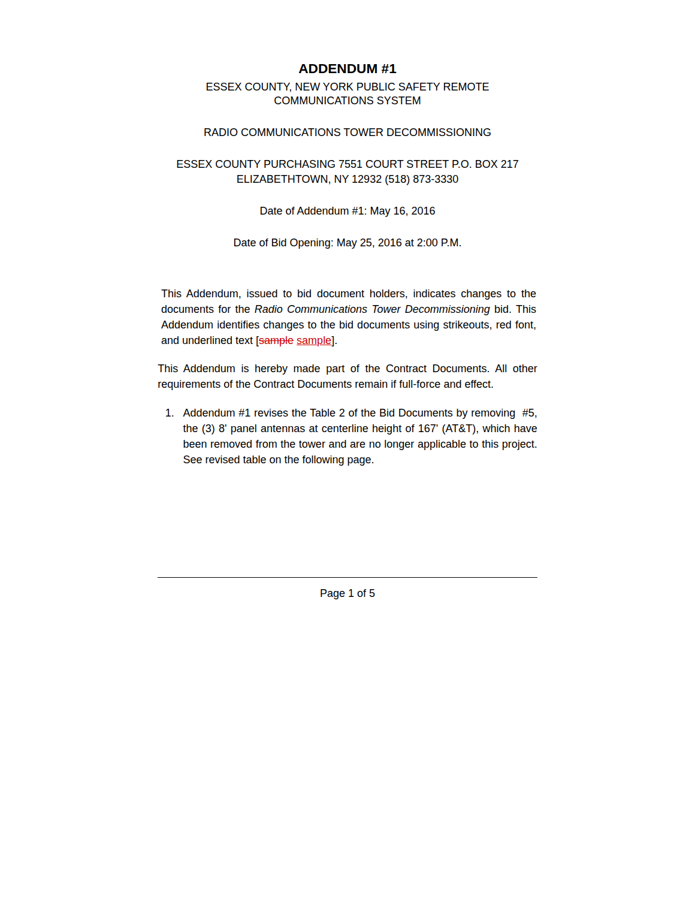ADDENDUM #1
ESSEX COUNTY, NEW YORK PUBLIC SAFETY REMOTE COMMUNICATIONS SYSTEM
RADIO COMMUNICATIONS TOWER DECOMMISSIONING
ESSEX COUNTY PURCHASING 7551 COURT STREET P.O. BOX 217
ELIZABETHTOWN, NY 12932 (518) 873-3330
Date of Addendum #1: May 16, 2016
Date of Bid Opening: May 25, 2016 at 2:00 P.M.
This Addendum, issued to bid document holders, indicates changes to the documents for the Radio Communications Tower Decommissioning bid. This Addendum identifies changes to the bid documents using strikeouts, red font, and underlined text [sample sample].
This Addendum is hereby made part of the Contract Documents. All other requirements of the Contract Documents remain if full-force and effect.
Addendum #1 revises the Table 2 of the Bid Documents by removing #5, the (3) 8' panel antennas at centerline height of 167' (AT&T), which have been removed from the tower and are no longer applicable to this project. See revised table on the following page.
Page 1 of 5